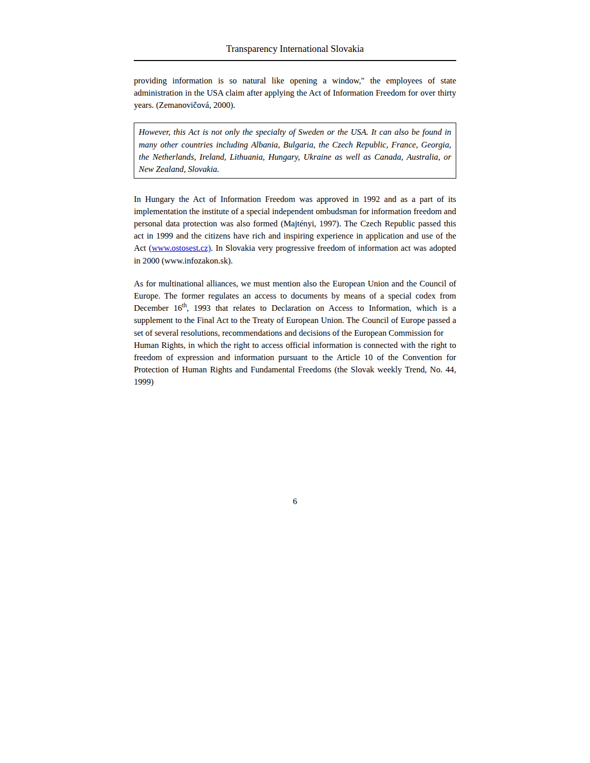Transparency International Slovakia
providing information is so natural like opening a window," the employees of state administration in the USA claim after applying the Act of Information Freedom for over thirty years. (Zemanovičová, 2000).
However, this Act is not only the specialty of Sweden or the USA. It can also be found in many other countries including Albania, Bulgaria, the Czech Republic, France, Georgia, the Netherlands, Ireland, Lithuania, Hungary, Ukraine as well as Canada, Australia, or New Zealand, Slovakia.
In Hungary the Act of Information Freedom was approved in 1992 and as a part of its implementation the institute of a special independent ombudsman for information freedom and personal data protection was also formed (Majtényi, 1997). The Czech Republic passed this act in 1999 and the citizens have rich and inspiring experience in application and use of the Act (www.ostosest.cz). In Slovakia very progressive freedom of information act was adopted in 2000 (www.infozakon.sk).
As for multinational alliances, we must mention also the European Union and the Council of Europe. The former regulates an access to documents by means of a special codex from December 16th, 1993 that relates to Declaration on Access to Information, which is a supplement to the Final Act to the Treaty of European Union. The Council of Europe passed a set of several resolutions, recommendations and decisions of the European Commission for
Human Rights, in which the right to access official information is connected with the right to freedom of expression and information pursuant to the Article 10 of the Convention for Protection of Human Rights and Fundamental Freedoms (the Slovak weekly Trend, No. 44, 1999)
6